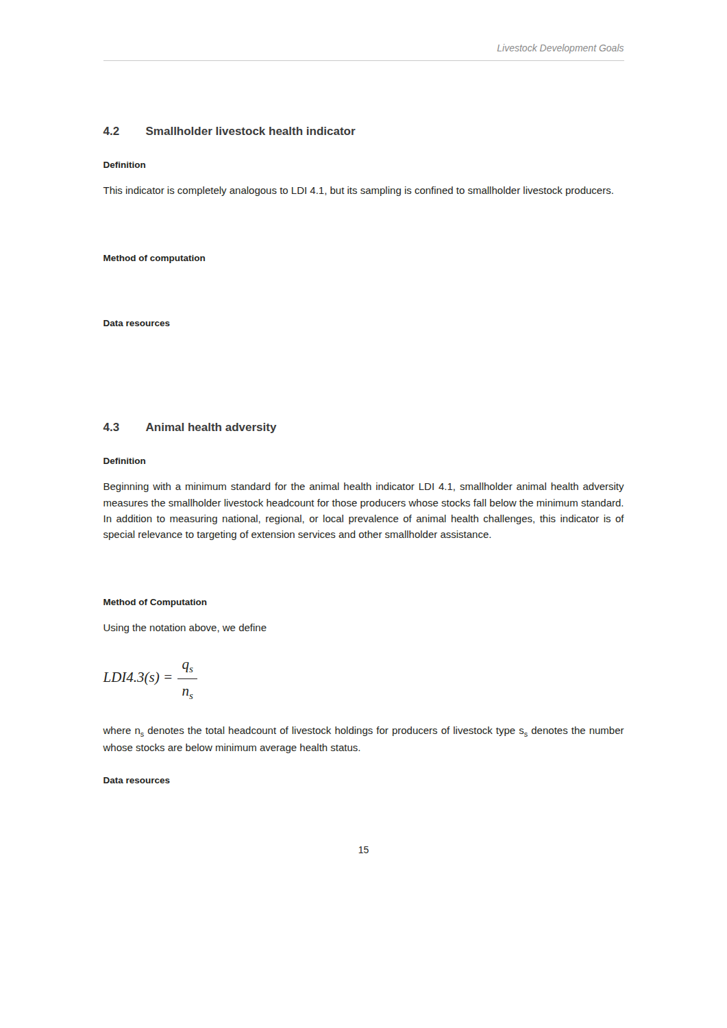Livestock Development Goals
4.2 Smallholder livestock health indicator
Definition
This indicator is completely analogous to LDI 4.1, but its sampling is confined to smallholder livestock producers.
Method of computation
Data resources
4.3 Animal health adversity
Definition
Beginning with a minimum standard for the animal health indicator LDI 4.1, smallholder animal health adversity measures the smallholder livestock headcount for those producers whose stocks fall below the minimum standard. In addition to measuring national, regional, or local prevalence of animal health challenges, this indicator is of special relevance to targeting of extension services and other smallholder assistance.
Method of Computation
Using the notation above, we define
LDI4.3(s) = qs ns
where ns denotes the total headcount of livestock holdings for producers of livestock type ss denotes the number whose stocks are below minimum average health status.
Data resources
15